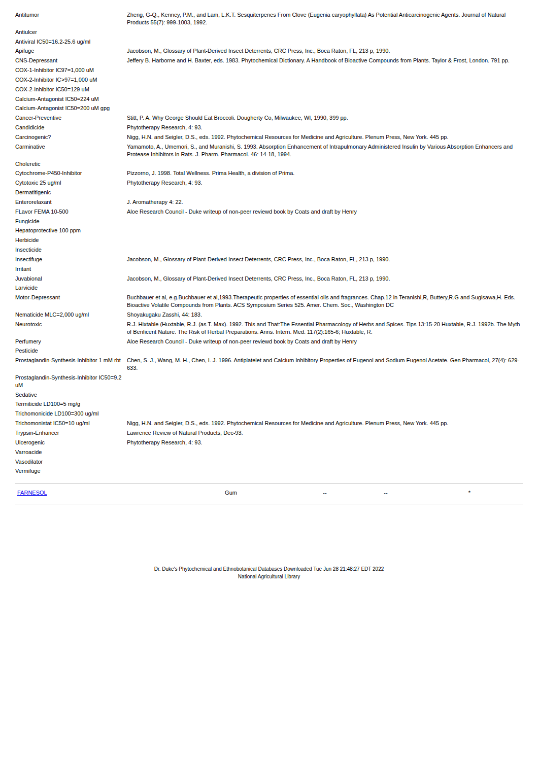| Antitumor | Zheng, G-Q., Kenney, P.M., and Lam, L.K.T. Sesquiterpenes From Clove (Eugenia caryophyllata) As Potential Anticarcinogenic Agents. Journal of Natural Products 55(7): 999-1003, 1992. |
| Antiulcer | |
| Antiviral IC50=16.2-25.6 ug/ml | |
| Apifuge | Jacobson, M., Glossary of Plant-Derived Insect Deterrents, CRC Press, Inc., Boca Raton, FL, 213 p, 1990. |
| CNS-Depressant | Jeffery B. Harborne and H. Baxter, eds. 1983. Phytochemical Dictionary. A Handbook of Bioactive Compounds from Plants. Taylor & Frost, London. 791 pp. |
| COX-1-Inhibitor IC97=1,000 uM | |
| COX-2-Inhibitor IC>97=1,000 uM | |
| COX-2-Inhibitor IC50=129 uM | |
| Calcium-Antagonist IC50=224 uM | |
| Calcium-Antagonist IC50=200 uM gpg | |
| Cancer-Preventive | Stitt, P. A. Why George Should Eat Broccoli. Dougherty Co, Milwaukee, WI, 1990, 399 pp. |
| Candidicide | Phytotherapy Research, 4: 93. |
| Carcinogenic? | Nigg, H.N. and Seigler, D.S., eds. 1992. Phytochemical Resources for Medicine and Agriculture. Plenum Press, New York. 445 pp. |
| Carminative | Yamamoto, A., Umemori, S., and Muranishi, S. 1993. Absorption Enhancement of Intrapulmonary Administered Insulin by Various Absorption Enhancers and Protease Inhibitors in Rats. J. Pharm. Pharmacol. 46: 14-18, 1994. |
| Choleretic | |
| Cytochrome-P450-Inhibitor | Pizzorno, J. 1998. Total Wellness. Prima Health, a division of Prima. |
| Cytotoxic 25 ug/ml | Phytotherapy Research, 4: 93. |
| Dermatitigenic | |
| Enterorelaxant | J. Aromatherapy 4: 22. |
| FLavor FEMA 10-500 | Aloe Research Council - Duke writeup of non-peer reviewd book by Coats and draft by Henry |
| Fungicide | |
| Hepatoprotective 100 ppm | |
| Herbicide | |
| Insecticide | |
| Insectifuge | Jacobson, M., Glossary of Plant-Derived Insect Deterrents, CRC Press, Inc., Boca Raton, FL, 213 p, 1990. |
| Irritant | |
| Juvabional | Jacobson, M., Glossary of Plant-Derived Insect Deterrents, CRC Press, Inc., Boca Raton, FL, 213 p, 1990. |
| Larvicide | |
| Motor-Depressant | Buchbauer et al, e.g.Buchbauer et al,1993.Therapeutic properties of essential oils and fragrances. Chap.12 in Teranishi,R, Buttery,R.G and Sugisawa,H. Eds. Bioactive Volatile Compounds from Plants. ACS Symposium Series 525. Amer. Chem. Soc., Washington DC |
| Nematicide MLC=2,000 ug/ml | Shoyakugaku Zasshi, 44: 183. |
| Neurotoxic | R.J. Hixtable (Huxtable, R.J. (as T. Max). 1992. This and That:The Essential Pharmacology of Herbs and Spices. Tips 13:15-20 Huxtable, R.J. 1992b. The Myth of Benficent Nature. The Risk of Herbal Preparations. Anns. Intern. Med. 117(2):165-6; Huxtable, R. |
| Perfumery | Aloe Research Council - Duke writeup of non-peer reviewd book by Coats and draft by Henry |
| Pesticide | |
| Prostaglandin-Synthesis-Inhibitor 1 mM rbt | Chen, S. J., Wang, M. H., Chen, I. J. 1996. Antiplatelet and Calcium Inhibitory Properties of Eugenol and Sodium Eugenol Acetate. Gen Pharmacol, 27(4): 629-633. |
| Prostaglandin-Synthesis-Inhibitor IC50=9.2 uM | |
| Sedative | |
| Termiticide LD100=5 mg/g | |
| Trichomonicide LD100=300 ug/ml | |
| Trichomonistat IC50=10 ug/ml | Nigg, H.N. and Seigler, D.S., eds. 1992. Phytochemical Resources for Medicine and Agriculture. Plenum Press, New York. 445 pp. |
| Trypsin-Enhancer | Lawrence Review of Natural Products, Dec-93. |
| Ulcerogenic | Phytotherapy Research, 4: 93. |
| Varroacide | |
| Vasodilator | |
| Vermifuge | |
| FARNESOL | Gum | -- | -- | * |
Dr. Duke's Phytochemical and Ethnobotanical Databases Downloaded Tue Jun 28 21:48:27 EDT 2022
National Agricultural Library